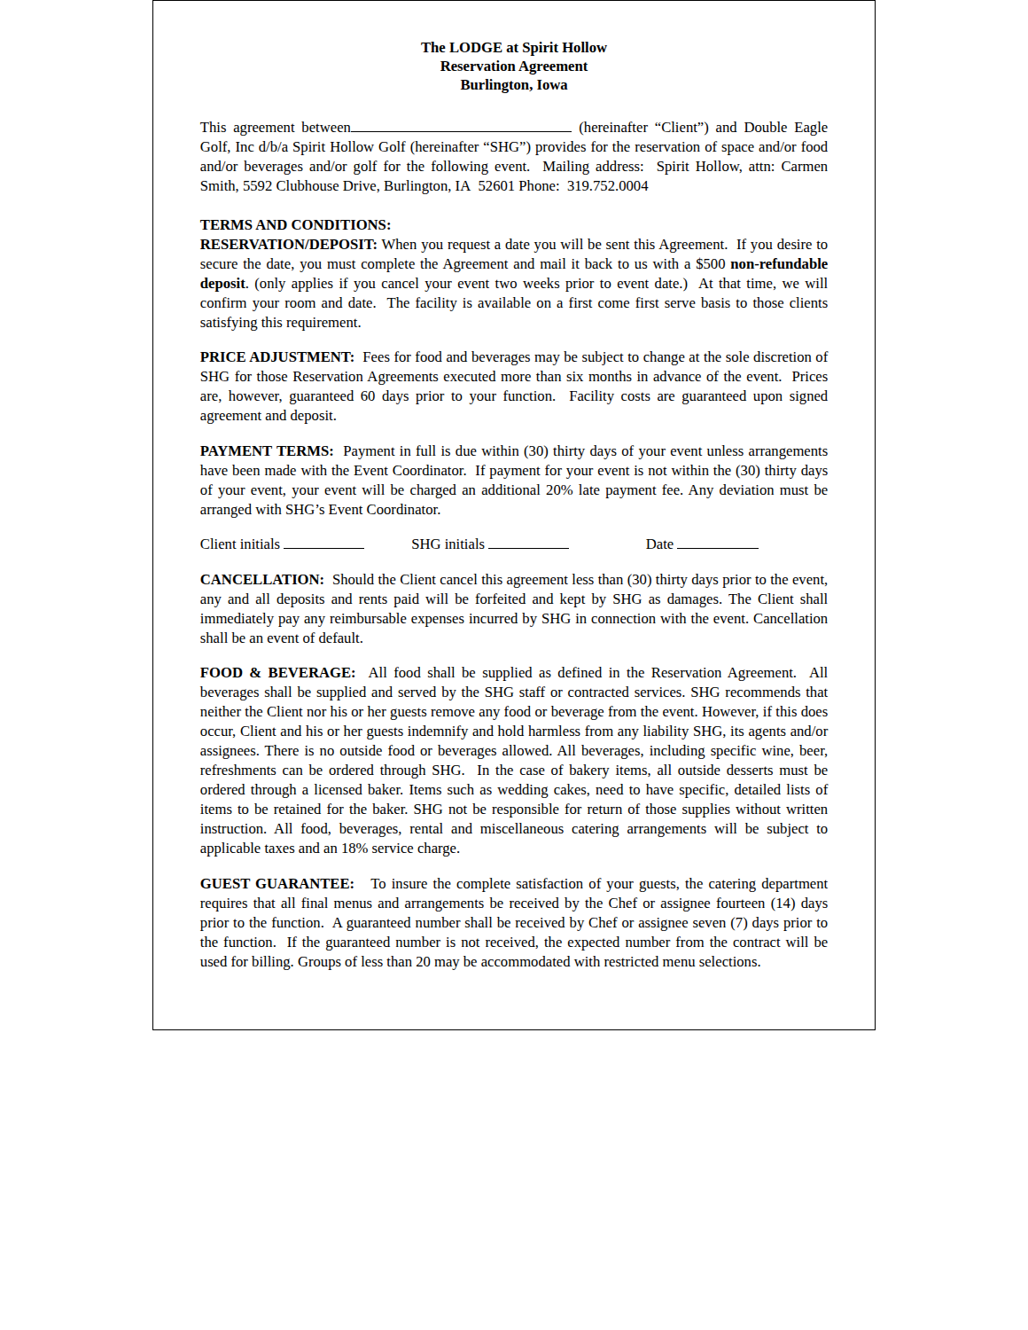The LODGE at Spirit Hollow
Reservation Agreement
Burlington, Iowa
This agreement between (hereinafter “Client”) and Double Eagle Golf, Inc d/b/a Spirit Hollow Golf (hereinafter “SHG”) provides for the reservation of space and/or food and/or beverages and/or golf for the following event. Mailing address: Spirit Hollow, attn: Carmen Smith, 5592 Clubhouse Drive, Burlington, IA 52601 Phone: 319.752.0004
TERMS AND CONDITIONS:
RESERVATION/DEPOSIT: When you request a date you will be sent this Agreement. If you desire to secure the date, you must complete the Agreement and mail it back to us with a $500 non-refundable deposit. (only applies if you cancel your event two weeks prior to event date.) At that time, we will confirm your room and date. The facility is available on a first come first serve basis to those clients satisfying this requirement.
PRICE ADJUSTMENT: Fees for food and beverages may be subject to change at the sole discretion of SHG for those Reservation Agreements executed more than six months in advance of the event. Prices are, however, guaranteed 60 days prior to your function. Facility costs are guaranteed upon signed agreement and deposit.
PAYMENT TERMS: Payment in full is due within (30) thirty days of your event unless arrangements have been made with the Event Coordinator. If payment for your event is not within the (30) thirty days of your event, your event will be charged an additional 20% late payment fee. Any deviation must be arranged with SHG’s Event Coordinator.
Client initials SHG initials Date
CANCELLATION: Should the Client cancel this agreement less than (30) thirty days prior to the event, any and all deposits and rents paid will be forfeited and kept by SHG as damages. The Client shall immediately pay any reimbursable expenses incurred by SHG in connection with the event. Cancellation shall be an event of default.
FOOD & BEVERAGE: All food shall be supplied as defined in the Reservation Agreement. All beverages shall be supplied and served by the SHG staff or contracted services. SHG recommends that neither the Client nor his or her guests remove any food or beverage from the event. However, if this does occur, Client and his or her guests indemnify and hold harmless from any liability SHG, its agents and/or assignees. There is no outside food or beverages allowed. All beverages, including specific wine, beer, refreshments can be ordered through SHG. In the case of bakery items, all outside desserts must be ordered through a licensed baker. Items such as wedding cakes, need to have specific, detailed lists of items to be retained for the baker. SHG not be responsible for return of those supplies without written instruction. All food, beverages, rental and miscellaneous catering arrangements will be subject to applicable taxes and an 18% service charge.
GUEST GUARANTEE: To insure the complete satisfaction of your guests, the catering department requires that all final menus and arrangements be received by the Chef or assignee fourteen (14) days prior to the function. A guaranteed number shall be received by Chef or assignee seven (7) days prior to the function. If the guaranteed number is not received, the expected number from the contract will be used for billing. Groups of less than 20 may be accommodated with restricted menu selections.